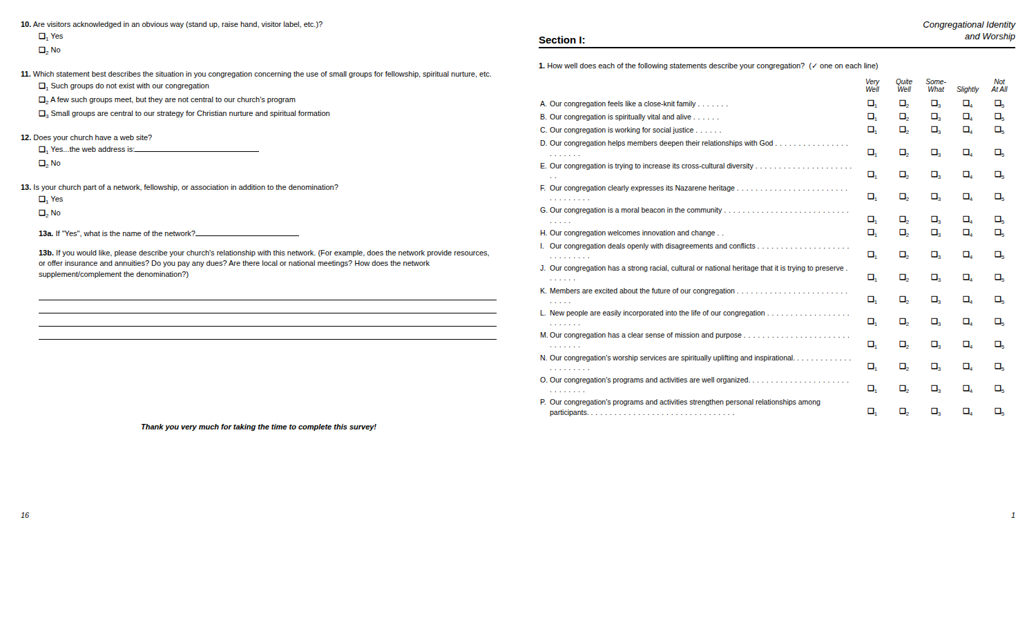10. Are visitors acknowledged in an obvious way (stand up, raise hand, visitor label, etc.)?
1 Yes
2 No
11. Which statement best describes the situation in you congregation concerning the use of small groups for fellowship, spiritual nurture, etc.
1 Such groups do not exist with our congregation
2 A few such groups meet, but they are not central to our church's program
3 Small groups are central to our strategy for Christian nurture and spiritual formation
12. Does your church have a web site?
1 Yes...the web address is:
2 No
13. Is your church part of a network, fellowship, or association in addition to the denomination?
1 Yes
2 No
13a. If "Yes", what is the name of the network?
13b. If you would like, please describe your church's relationship with this network. (For example, does the network provide resources, or offer insurance and annuities? Do you pay any dues? Are there local or national meetings? How does the network supplement/complement the denomination?)
Thank you very much for taking the time to complete this survey!
16
Section I:
Congregational Identity
and Worship
1. How well does each of the following statements describe your congregation? (✓ one on each line)
| | Very Well | Quite Well | Some- What | Slightly | Not At All |
| --- | --- | --- | --- | --- | --- |
| A. Our congregation feels like a close-knit family . . . . . . . | 1 | 2 | 3 | 4 | 5 |
| B. Our congregation is spiritually vital and alive . . . . . . | 1 | 2 | 3 | 4 | 5 |
| C. Our congregation is working for social justice . . . . . . | 1 | 2 | 3 | 4 | 5 |
| D. Our congregation helps members deepen their relationships with God . . . . . . . . . . . . . . . . . . . . . . . | 1 | 2 | 3 | 4 | 5 |
| E. Our congregation is trying to increase its cross-cultural diversity . . . . . . . . . . . . . . . . . . . . . . . | 1 | 2 | 3 | 4 | 5 |
| F. Our congregation clearly expresses its Nazarene heritage . . . . . . . . . . . . . . . . . . . . . . . . . . . . . . . . . | 1 | 2 | 3 | 4 | 5 |
| G. Our congregation is a moral beacon in the community . . . . . . . . . . . . . . . . . . . . . . . . . . . . . . . . | 1 | 2 | 3 | 4 | 5 |
| H. Our congregation welcomes innovation and change . . | 1 | 2 | 3 | 4 | 5 |
| I. Our congregation deals openly with disagreements and conflicts . . . . . . . . . . . . . . . . . . . . . . . . . . . . . | 1 | 2 | 3 | 4 | 5 |
| J. Our congregation has a strong racial, cultural or national heritage that it is trying to preserve . . . . . . . | 1 | 2 | 3 | 4 | 5 |
| K. Members are excited about the future of our congregation . . . . . . . . . . . . . . . . . . . . . . . . . . . . . | 1 | 2 | 3 | 4 | 5 |
| L. New people are easily incorporated into the life of our congregation . . . . . . . . . . . . . . . . . . . . . . . . . | 1 | 2 | 3 | 4 | 5 |
| M. Our congregation has a clear sense of mission and purpose . . . . . . . . . . . . . . . . . . . . . . . . . . . . . . | 1 | 2 | 3 | 4 | 5 |
| N. Our congregation's worship services are spiritually uplifting and inspirational. . . . . . . . . . . . . . . . . . . . . . | 1 | 2 | 3 | 4 | 5 |
| O. Our congregation's programs and activities are well organized. . . . . . . . . . . . . . . . . . . . . . . . . . . . . . | 1 | 2 | 3 | 4 | 5 |
| P. Our congregation's programs and activities strengthen personal relationships among participants. . . . . . . . . . . . . . . . . . . . . . . . . . . . . . . . | 1 | 2 | 3 | 4 | 5 |
1